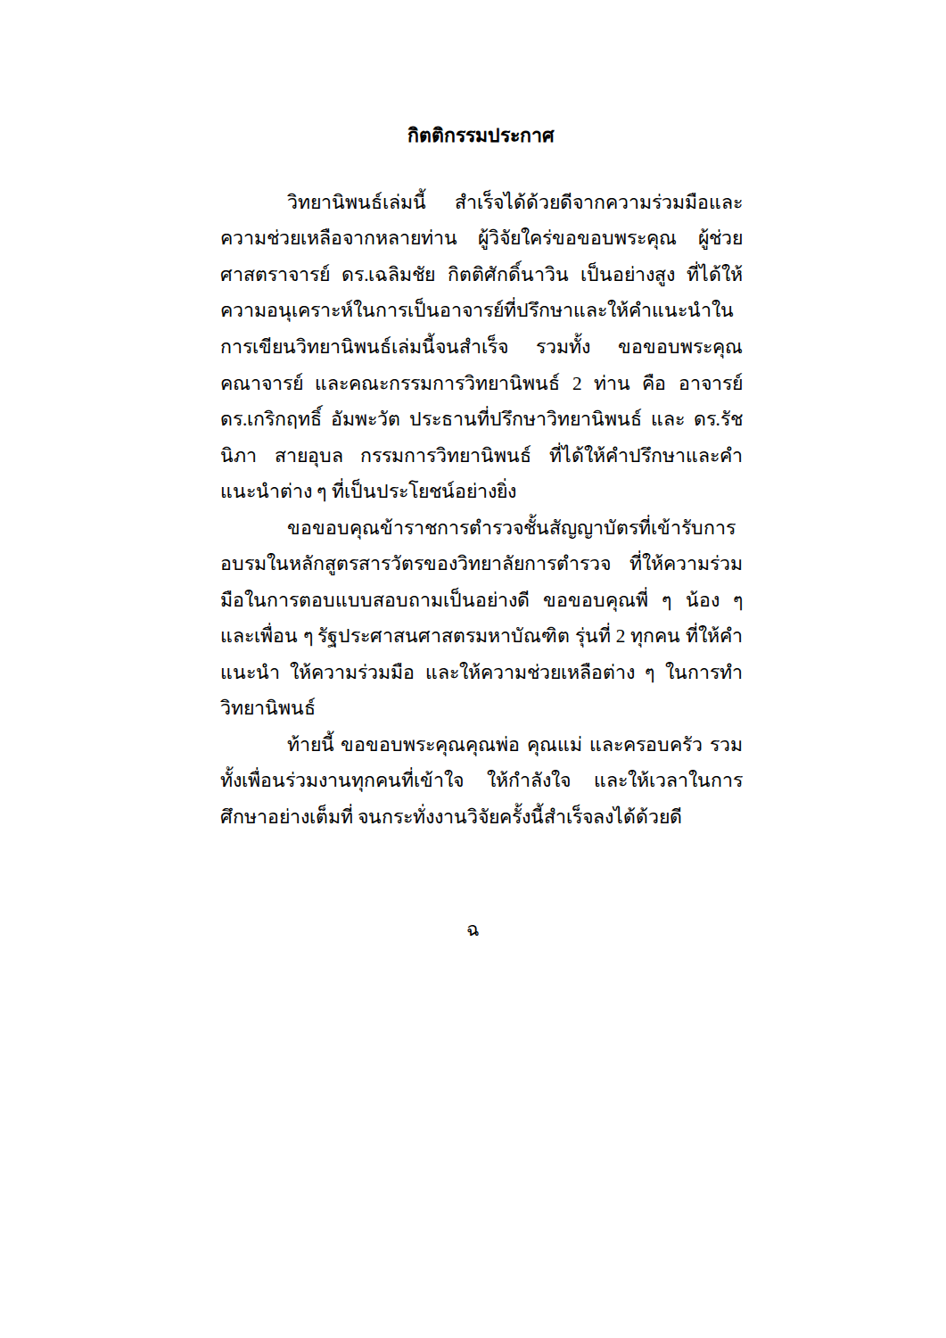กิตติกรรมประกาศ
วิทยานิพนธ์เล่มนี้ สำเร็จได้ด้วยดีจากความร่วมมือและความช่วยเหลือจากหลายท่าน ผู้วิจัยใคร่ขอขอบพระคุณ ผู้ช่วยศาสตราจารย์ ดร.เฉลิมชัย กิตติศักดิ์นาวิน เป็นอย่างสูง ที่ได้ให้ความอนุเคราะห์ในการเป็นอาจารย์ที่ปรึกษาและให้คำแนะนำในการเขียนวิทยานิพนธ์เล่มนี้จนสำเร็จ รวมทั้ง ขอขอบพระคุณคณาจารย์ และคณะกรรมการวิทยานิพนธ์ 2 ท่าน คือ อาจารย์ ดร.เกริกฤทธิ์ อัมพะวัต ประธานที่ปรึกษาวิทยานิพนธ์ และ ดร.รัชนิภา สายอุบล กรรมการวิทยานิพนธ์ ที่ได้ให้คำปรึกษาและคำแนะนำต่าง ๆ ที่เป็นประโยชน์อย่างยิ่ง
ขอขอบคุณข้าราชการตำรวจชั้นสัญญาบัตรที่เข้ารับการอบรมในหลักสูตรสารวัตรของวิทยาลัยการตำรวจ ที่ให้ความร่วมมือในการตอบแบบสอบถามเป็นอย่างดี ขอขอบคุณพี่ ๆ น้อง ๆ และเพื่อน ๆ รัฐประศาสนศาสตรมหาบัณฑิต รุ่นที่ 2 ทุกคน ที่ให้คำแนะนำ ให้ความร่วมมือ และให้ความช่วยเหลือต่าง ๆ ในการทำวิทยานิพนธ์
ท้ายนี้ ขอขอบพระคุณคุณพ่อ คุณแม่ และครอบครัว รวมทั้งเพื่อนร่วมงานทุกคนที่เข้าใจ ให้กำลังใจ และให้เวลาในการศึกษาอย่างเต็มที่ จนกระทั่งงานวิจัยครั้งนี้สำเร็จลงได้ด้วยดี
ฉ